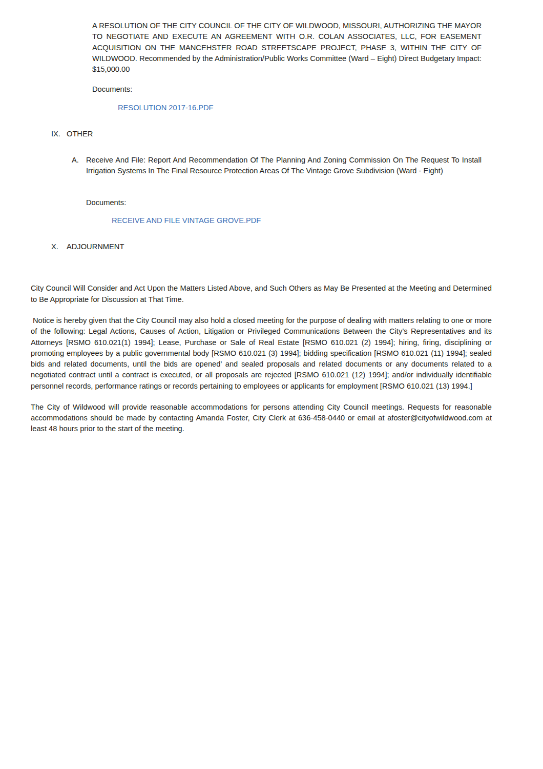A RESOLUTION OF THE CITY COUNCIL OF THE CITY OF WILDWOOD, MISSOURI, AUTHORIZING THE MAYOR TO NEGOTIATE AND EXECUTE AN AGREEMENT WITH O.R. COLAN ASSOCIATES, LLC, FOR EASEMENT ACQUISITION ON THE MANCEHSTER ROAD STREETSCAPE PROJECT, PHASE 3, WITHIN THE CITY OF WILDWOOD. Recommended by the Administration/Public Works Committee (Ward – Eight) Direct Budgetary Impact: $15,000.00
Documents:
RESOLUTION 2017-16.PDF
IX. OTHER
A.
Receive And File: Report And Recommendation Of The Planning And Zoning Commission On The Request To Install Irrigation Systems In The Final Resource Protection Areas Of The Vintage Grove Subdivision (Ward - Eight)
Documents:
RECEIVE AND FILE VINTAGE GROVE.PDF
X. ADJOURNMENT
City Council Will Consider and Act Upon the Matters Listed Above, and Such Others as May Be Presented at the Meeting and Determined to Be Appropriate for Discussion at That Time.
Notice is hereby given that the City Council may also hold a closed meeting for the purpose of dealing with matters relating to one or more of the following: Legal Actions, Causes of Action, Litigation or Privileged Communications Between the City’s Representatives and its Attorneys [RSMO 610.021(1) 1994]; Lease, Purchase or Sale of Real Estate [RSMO 610.021 (2) 1994]; hiring, firing, disciplining or promoting employees by a public governmental body [RSMO 610.021 (3) 1994]; bidding specification [RSMO 610.021 (11) 1994]; sealed bids and related documents, until the bids are opened’ and sealed proposals and related documents or any documents related to a negotiated contract until a contract is executed, or all proposals are rejected [RSMO 610.021 (12) 1994]; and/or individually identifiable personnel records, performance ratings or records pertaining to employees or applicants for employment [RSMO 610.021 (13) 1994.]
The City of Wildwood will provide reasonable accommodations for persons attending City Council meetings. Requests for reasonable accommodations should be made by contacting Amanda Foster, City Clerk at 636-458-0440 or email at afoster@cityofwildwood.com at least 48 hours prior to the start of the meeting.